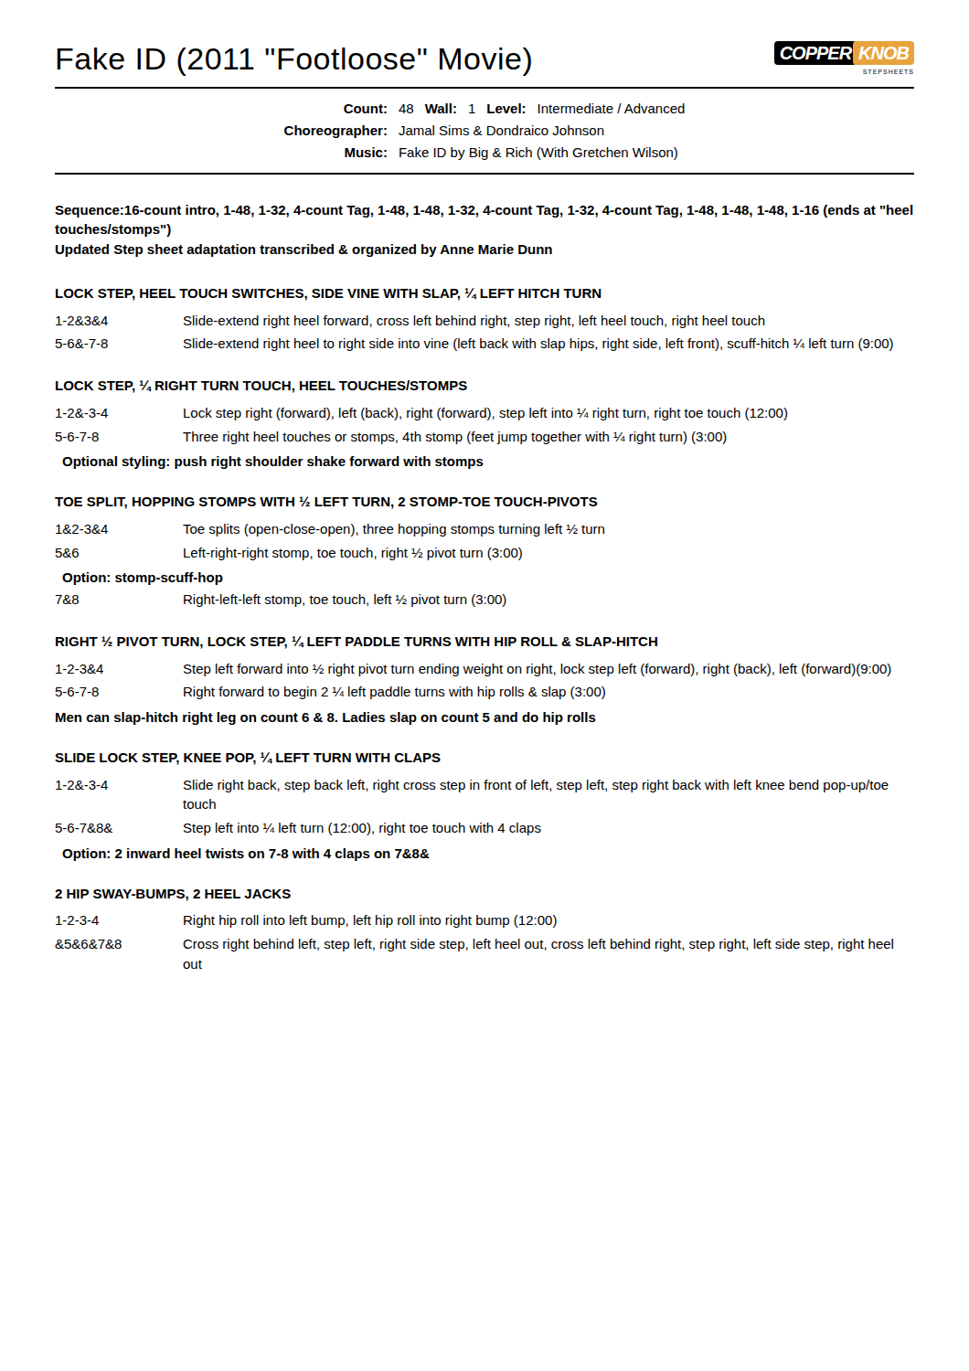Fake ID (2011 "Footloose" Movie)
COPPER KNOB STEPSHEETS
| Count: | 48 | Wall: | 1 | Level: | Intermediate / Advanced |
| Choreographer: | Jamal Sims & Dondraico Johnson |
| Music: | Fake ID by Big & Rich (With Gretchen Wilson) |
Sequence:16-count intro, 1-48, 1-32, 4-count Tag, 1-48, 1-48, 1-32, 4-count Tag, 1-32, 4-count Tag, 1-48, 1-48, 1-48, 1-16 (ends at "heel touches/stomps")
Updated Step sheet adaptation transcribed & organized by Anne Marie Dunn
Lock Step, Heel Touch Switches, Side Vine with Slap, ¼ Left Hitch Turn
| 1-2&3&4 | Slide-extend right heel forward, cross left behind right, step right, left heel touch, right heel touch |
| 5-6&-7-8 | Slide-extend right heel to right side into vine (left back with slap hips, right side, left front), scuff-hitch ¼ left turn (9:00) |
Lock Step, ¼ Right Turn Touch, Heel Touches/Stomps
| 1-2&-3-4 | Lock step right (forward), left (back), right (forward), step left into ¼ right turn, right toe touch (12:00) |
| 5-6-7-8 | Three right heel touches or stomps, 4th stomp (feet jump together with ¼ right turn) (3:00) |
Optional styling: push right shoulder shake forward with stomps
Toe Split, Hopping Stomps with ½ Left Turn, 2 Stomp-Toe Touch-Pivots
| 1&2-3&4 | Toe splits (open-close-open), three hopping stomps turning left ½ turn |
| 5&6 | Left-right-right stomp, toe touch, right ½ pivot turn (3:00) |
Option: stomp-scuff-hop
| 7&8 | Right-left-left stomp, toe touch, left ½ pivot turn (3:00) |
Right ½ Pivot Turn, Lock Step, ¼ Left Paddle Turns with Hip Roll & Slap-Hitch
| 1-2-3&4 | Step left forward into ½ right pivot turn ending weight on right, lock step left (forward), right (back), left (forward)(9:00) |
| 5-6-7-8 | Right forward to begin 2 ¼ left paddle turns with hip rolls & slap (3:00) |
Men can slap-hitch right leg on count 6 & 8. Ladies slap on count 5 and do hip rolls
Slide Lock Step, Knee Pop, ¼ Left Turn with Claps
| 1-2&-3-4 | Slide right back, step back left, right cross step in front of left, step left, step right back with left knee bend pop-up/toe touch |
| 5-6-7&8& | Step left into ¼ left turn (12:00), right toe touch with 4 claps |
Option: 2 inward heel twists on 7-8 with 4 claps on 7&8&
2 Hip Sway-Bumps, 2 Heel Jacks
| 1-2-3-4 | Right hip roll into left bump, left hip roll into right bump (12:00) |
| &5&6&7&8 | Cross right behind left, step left, right side step, left heel out, cross left behind right, step right, left side step, right heel out |